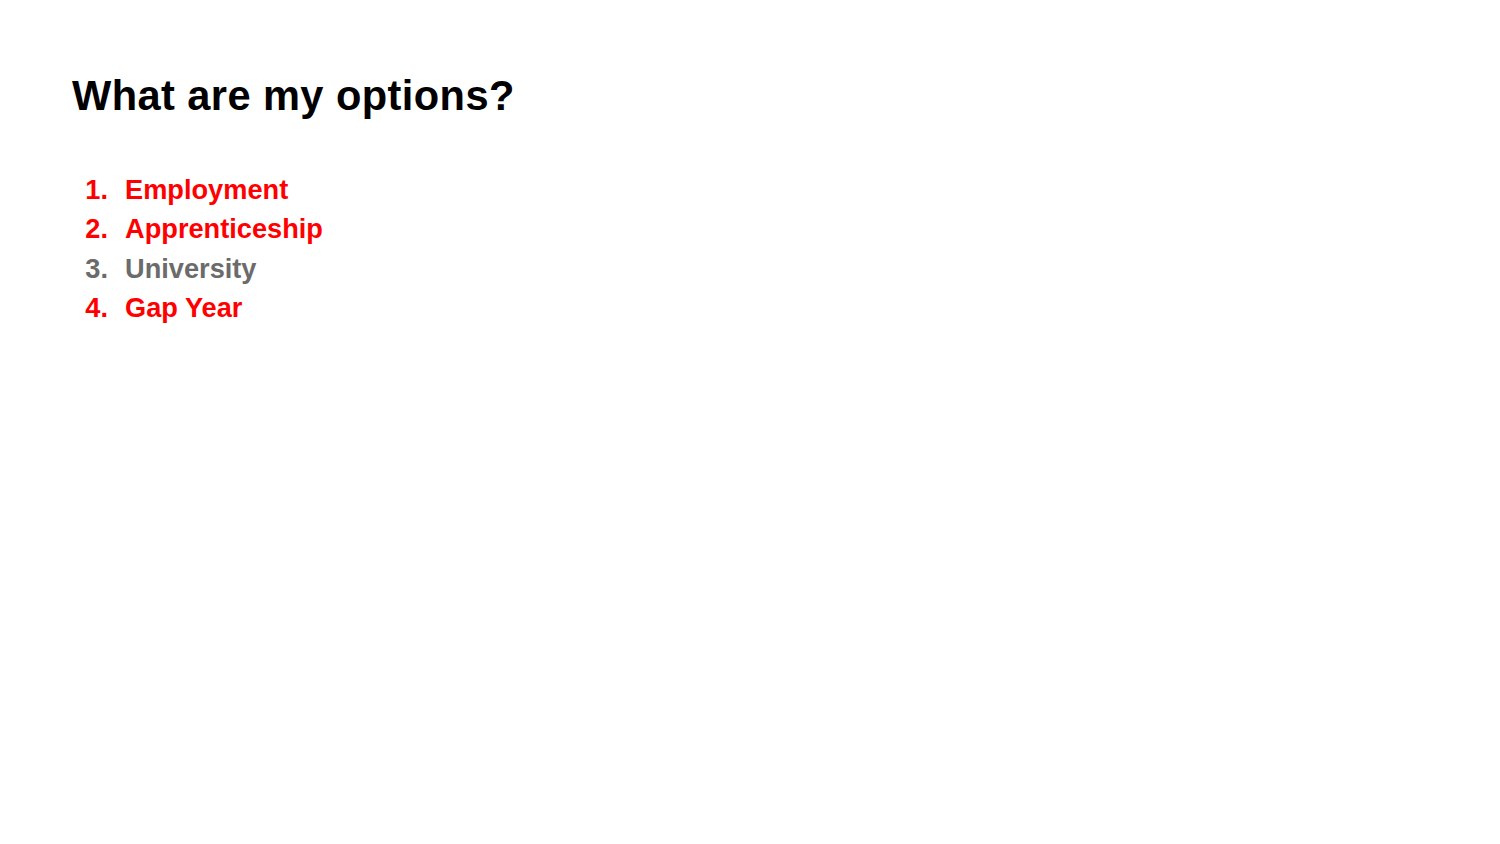What are my options?
Employment
Apprenticeship
University
Gap Year